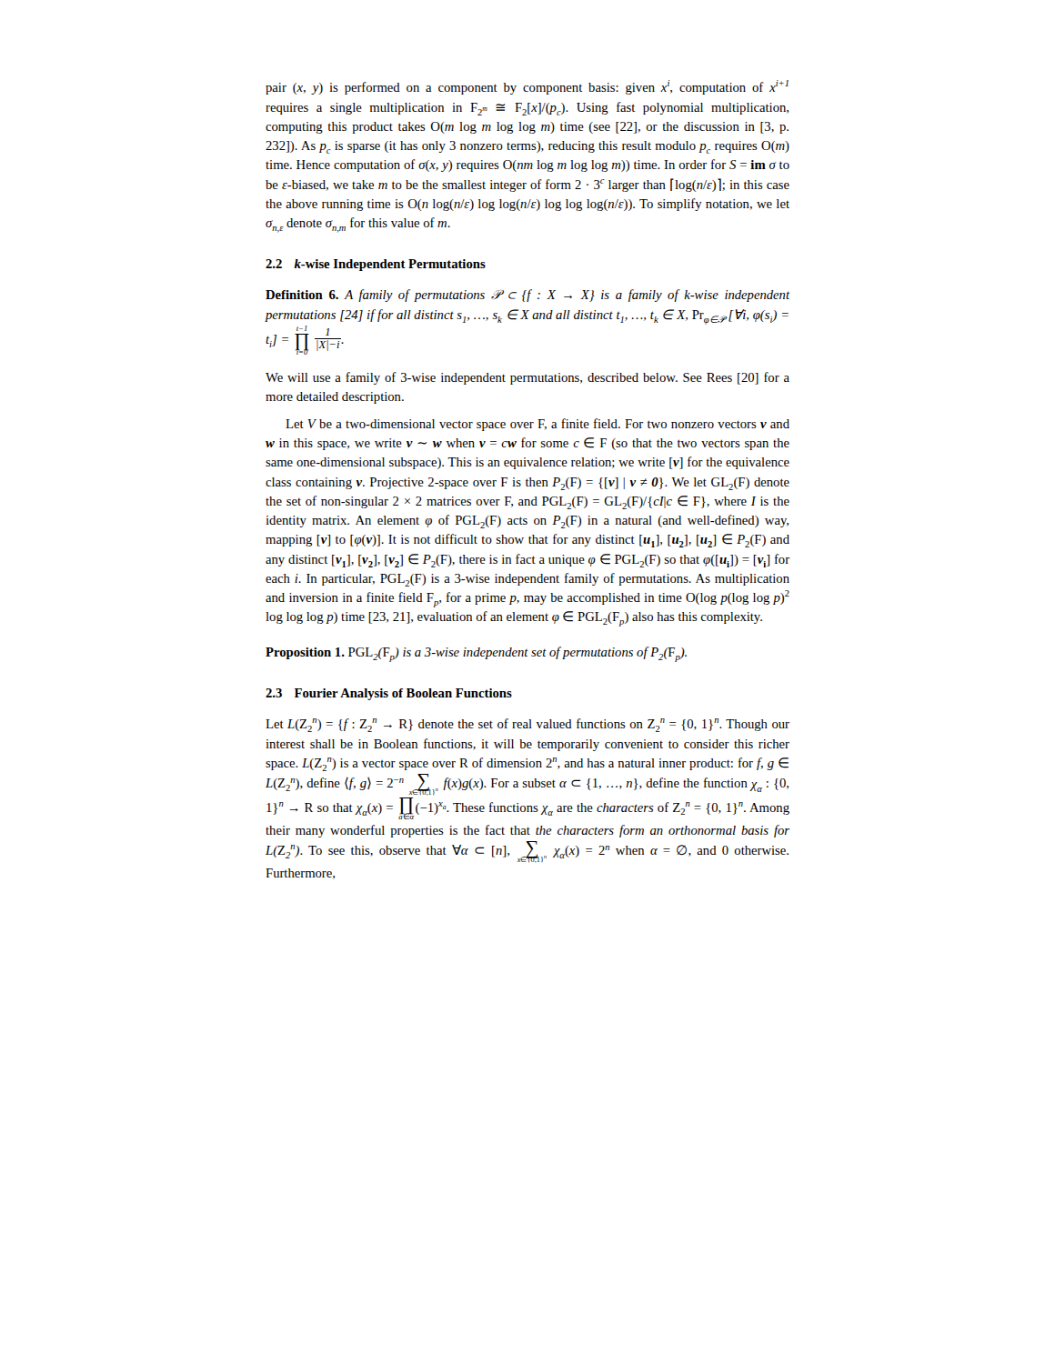pair (x, y) is performed on a component by component basis: given xi, computation of xi+1 requires a single multiplication in F2m ≅ F2[x]/(pc). Using fast polynomial multiplication, computing this product takes O(m log m log log m) time (see [22], or the discussion in [3, p. 232]). As pc is sparse (it has only 3 nonzero terms), reducing this result modulo pc requires O(m) time. Hence computation of σ(x, y) requires O(nm log m log log m)) time. In order for S = im σ to be ε-biased, we take m to be the smallest integer of form 2 · 3c larger than ⌈log(n/ε)⌉; in this case the above running time is O(n log(n/ε) log log(n/ε) log log log(n/ε)). To simplify notation, we let σn,ε denote σn,m for this value of m.
2.2 k-wise Independent Permutations
Definition 6. A family of permutations 𝒫 ⊂ {f : X → X} is a family of k-wise independent permutations [24] if for all distinct s1, …, sk ∈ X and all distinct t1, …, tk ∈ X, Prφ∈𝒫 [∀i, φ(si) = ti] = t−1∏i=0 1|X|−i.
We will use a family of 3-wise independent permutations, described below. See Rees [20] for a more detailed description.
Let V be a two-dimensional vector space over F, a finite field. For two nonzero vectors v and w in this space, we write v ∼ w when v = cw for some c ∈ F (so that the two vectors span the same one-dimensional subspace). This is an equivalence relation; we write [v] for the equivalence class containing v. Projective 2-space over F is then P2(F) = {[v] | v ≠ 0}. We let GL2(F) denote the set of non-singular 2 × 2 matrices over F, and PGL2(F) = GL2(F)/{cI|c ∈ F}, where I is the identity matrix. An element φ of PGL2(F) acts on P2(F) in a natural (and well-defined) way, mapping [v] to [φ(v)]. It is not difficult to show that for any distinct [u1], [u2], [u2] ∈ P2(F) and any distinct [v1], [v2], [v2] ∈ P2(F), there is in fact a unique φ ∈ PGL2(F) so that φ([ui]) = [vi] for each i. In particular, PGL2(F) is a 3-wise independent family of permutations. As multiplication and inversion in a finite field Fp, for a prime p, may be accomplished in time O(log p(log log p)2 log log log p) time [23, 21], evaluation of an element φ ∈ PGL2(Fp) also has this complexity.
Proposition 1. PGL2(Fp) is a 3-wise independent set of permutations of P2(Fp).
2.3 Fourier Analysis of Boolean Functions
Let L(Z2n) = {f : Z2n → R} denote the set of real valued functions on Z2n = {0, 1}n. Though our interest shall be in Boolean functions, it will be temporarily convenient to consider this richer space. L(Z2n) is a vector space over R of dimension 2n, and has a natural inner product: for f, g ∈ L(Z2n), define ⟨f, g⟩ = 2−n ∑x∈{0,1}n f(x)g(x). For a subset α ⊂ {1, …, n}, define the function χα : {0, 1}n → R so that χα(x) = ∏a∈α(−1)xa. These functions χα are the characters of Z2n = {0, 1}n. Among their many wonderful properties is the fact that the characters form an orthonormal basis for L(Z2n). To see this, observe that ∀α ⊂ [n], ∑x∈{0,1}n χα(x) = 2n when α = ∅, and 0 otherwise. Furthermore,